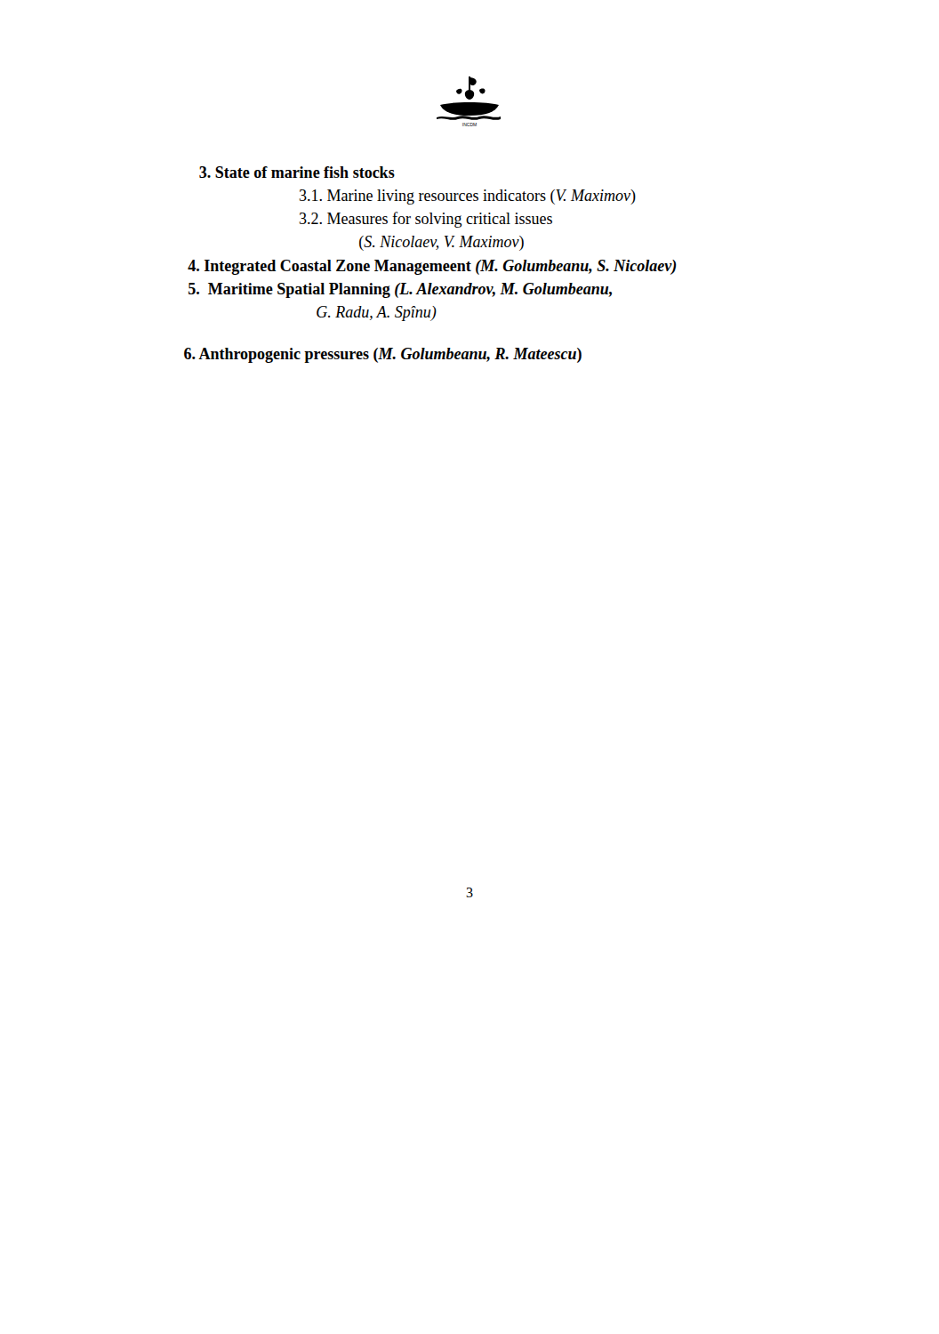INCDM
3. State of marine fish stocks
3.1. Marine living resources indicators (V. Maximov)
3.2. Measures for solving critical issues
(S. Nicolaev, V. Maximov)
4. Integrated Coastal Zone Managemeent (M. Golumbeanu, S. Nicolaev)
5. Maritime Spatial Planning (L. Alexandrov, M. Golumbeanu,
G. Radu, A. Spînu)
6. Anthropogenic pressures (M. Golumbeanu, R. Mateescu)
3